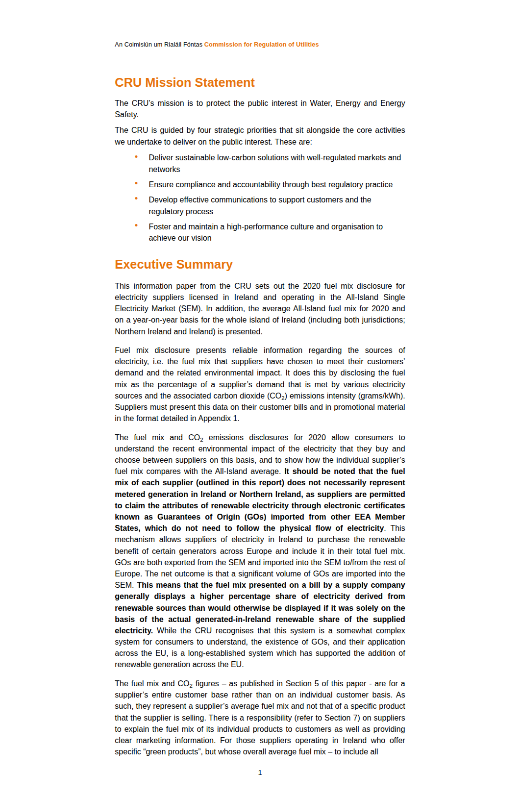An Coimisiún um Rialáil Fóntas Commission for Regulation of Utilities
CRU Mission Statement
The CRU’s mission is to protect the public interest in Water, Energy and Energy Safety.
The CRU is guided by four strategic priorities that sit alongside the core activities we undertake to deliver on the public interest. These are:
Deliver sustainable low-carbon solutions with well-regulated markets and networks
Ensure compliance and accountability through best regulatory practice
Develop effective communications to support customers and the regulatory process
Foster and maintain a high-performance culture and organisation to achieve our vision
Executive Summary
This information paper from the CRU sets out the 2020 fuel mix disclosure for electricity suppliers licensed in Ireland and operating in the All-Island Single Electricity Market (SEM). In addition, the average All-Island fuel mix for 2020 and on a year-on-year basis for the whole island of Ireland (including both jurisdictions; Northern Ireland and Ireland) is presented.
Fuel mix disclosure presents reliable information regarding the sources of electricity, i.e. the fuel mix that suppliers have chosen to meet their customers’ demand and the related environmental impact. It does this by disclosing the fuel mix as the percentage of a supplier’s demand that is met by various electricity sources and the associated carbon dioxide (CO2) emissions intensity (grams/kWh). Suppliers must present this data on their customer bills and in promotional material in the format detailed in Appendix 1.
The fuel mix and CO2 emissions disclosures for 2020 allow consumers to understand the recent environmental impact of the electricity that they buy and choose between suppliers on this basis, and to show how the individual supplier’s fuel mix compares with the All-Island average. It should be noted that the fuel mix of each supplier (outlined in this report) does not necessarily represent metered generation in Ireland or Northern Ireland, as suppliers are permitted to claim the attributes of renewable electricity through electronic certificates known as Guarantees of Origin (GOs) imported from other EEA Member States, which do not need to follow the physical flow of electricity. This mechanism allows suppliers of electricity in Ireland to purchase the renewable benefit of certain generators across Europe and include it in their total fuel mix. GOs are both exported from the SEM and imported into the SEM to/from the rest of Europe. The net outcome is that a significant volume of GOs are imported into the SEM. This means that the fuel mix presented on a bill by a supply company generally displays a higher percentage share of electricity derived from renewable sources than would otherwise be displayed if it was solely on the basis of the actual generated-in-Ireland renewable share of the supplied electricity. While the CRU recognises that this system is a somewhat complex system for consumers to understand, the existence of GOs, and their application across the EU, is a long-established system which has supported the addition of renewable generation across the EU.
The fuel mix and CO2 figures – as published in Section 5 of this paper - are for a supplier’s entire customer base rather than on an individual customer basis. As such, they represent a supplier’s average fuel mix and not that of a specific product that the supplier is selling. There is a responsibility (refer to Section 7) on suppliers to explain the fuel mix of its individual products to customers as well as providing clear marketing information. For those suppliers operating in Ireland who offer specific “green products”, but whose overall average fuel mix – to include all
1